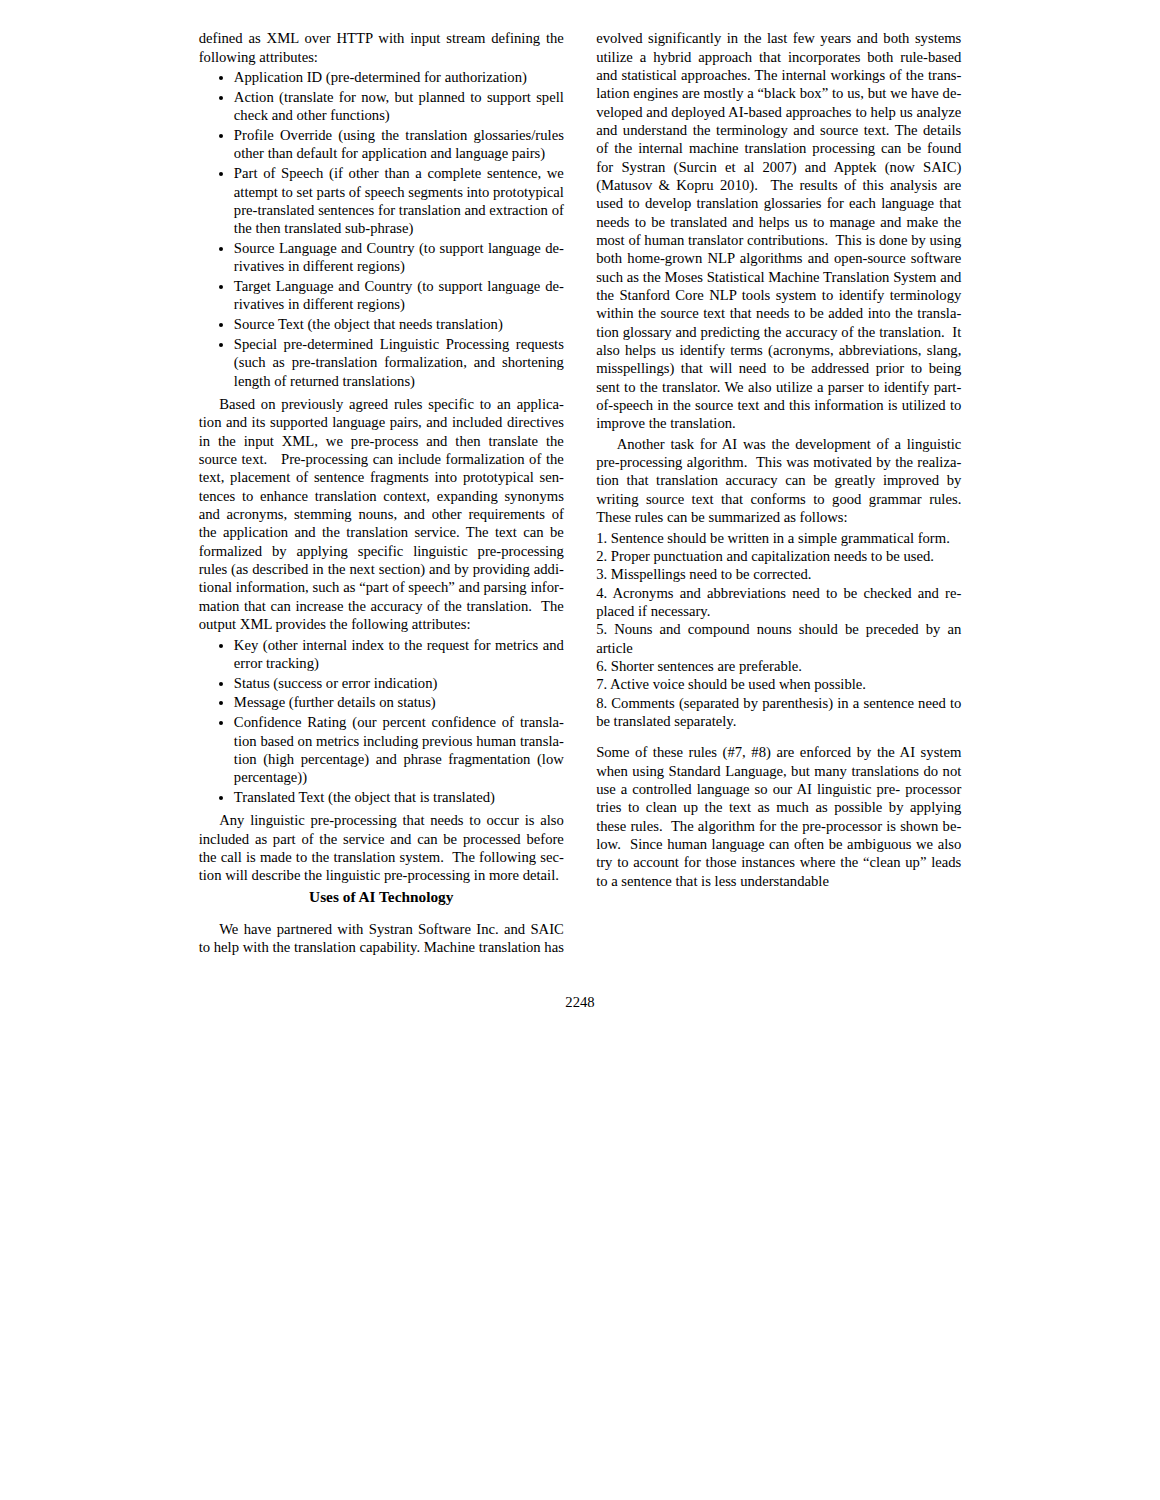defined as XML over HTTP with input stream defining the following attributes:
Application ID (pre-determined for authorization)
Action (translate for now, but planned to support spell check and other functions)
Profile Override (using the translation glossaries/rules other than default for application and language pairs)
Part of Speech (if other than a complete sentence, we attempt to set parts of speech segments into prototypical pre-translated sentences for translation and extraction of the then translated sub-phrase)
Source Language and Country (to support language derivatives in different regions)
Target Language and Country (to support language derivatives in different regions)
Source Text (the object that needs translation)
Special pre-determined Linguistic Processing requests (such as pre-translation formalization, and shortening length of returned translations)
Based on previously agreed rules specific to an application and its supported language pairs, and included directives in the input XML, we pre-process and then translate the source text. Pre-processing can include formalization of the text, placement of sentence fragments into prototypical sentences to enhance translation context, expanding synonyms and acronyms, stemming nouns, and other requirements of the application and the translation service. The text can be formalized by applying specific linguistic pre-processing rules (as described in the next section) and by providing additional information, such as “part of speech” and parsing information that can increase the accuracy of the translation. The output XML provides the following attributes:
Key (other internal index to the request for metrics and error tracking)
Status (success or error indication)
Message (further details on status)
Confidence Rating (our percent confidence of translation based on metrics including previous human translation (high percentage) and phrase fragmentation (low percentage))
Translated Text (the object that is translated)
Any linguistic pre-processing that needs to occur is also included as part of the service and can be processed before the call is made to the translation system. The following section will describe the linguistic pre-processing in more detail.
Uses of AI Technology
We have partnered with Systran Software Inc. and SAIC to help with the translation capability. Machine translation has evolved significantly in the last few years and both systems utilize a hybrid approach that incorporates both rule-based and statistical approaches. The internal workings of the translation engines are mostly a “black box” to us, but we have developed and deployed AI-based approaches to help us analyze and understand the terminology and source text. The details of the internal machine translation processing can be found for Systran (Surcin et al 2007) and Apptek (now SAIC) (Matusov & Kopru 2010). The results of this analysis are used to develop translation glossaries for each language that needs to be translated and helps us to manage and make the most of human translator contributions. This is done by using both home-grown NLP algorithms and open-source software such as the Moses Statistical Machine Translation System and the Stanford Core NLP tools system to identify terminology within the source text that needs to be added into the translation glossary and predicting the accuracy of the translation. It also helps us identify terms (acronyms, abbreviations, slang, misspellings) that will need to be addressed prior to being sent to the translator. We also utilize a parser to identify part-of-speech in the source text and this information is utilized to improve the translation.
Another task for AI was the development of a linguistic pre-processing algorithm. This was motivated by the realization that translation accuracy can be greatly improved by writing source text that conforms to good grammar rules. These rules can be summarized as follows:
1. Sentence should be written in a simple grammatical form.
2. Proper punctuation and capitalization needs to be used.
3. Misspellings need to be corrected.
4. Acronyms and abbreviations need to be checked and replaced if necessary.
5. Nouns and compound nouns should be preceded by an article
6. Shorter sentences are preferable.
7. Active voice should be used when possible.
8. Comments (separated by parenthesis) in a sentence need to be translated separately.
Some of these rules (#7, #8) are enforced by the AI system when using Standard Language, but many translations do not use a controlled language so our AI linguistic pre- processor tries to clean up the text as much as possible by applying these rules. The algorithm for the pre-processor is shown below. Since human language can often be ambiguous we also try to account for those instances where the “clean up” leads to a sentence that is less understandable
2248